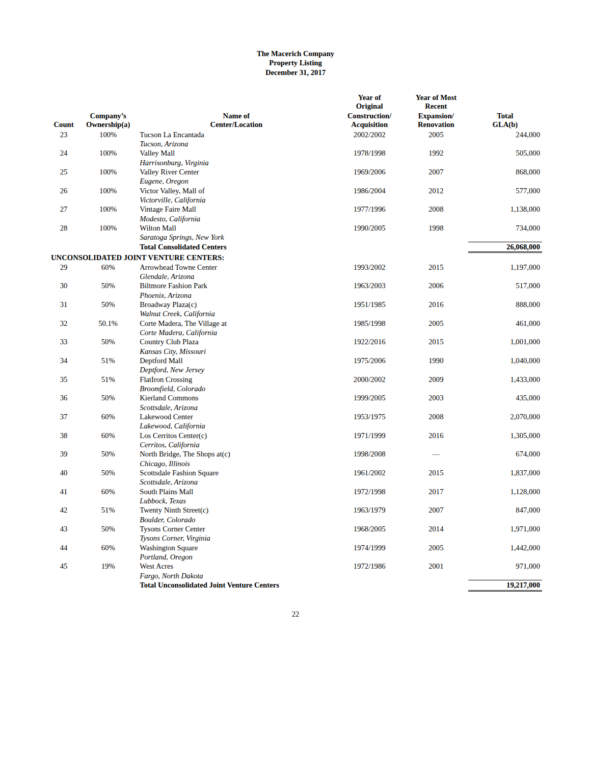The Macerich Company
Property Listing
December 31, 2017
| | | | Year of Original | Year of Most Recent | |
| --- | --- | --- | --- | --- | --- |
| Count | Company’s Ownership(a) | Name of Center/Location | Construction/ Acquisition | Expansion/ Renovation | Total GLA(b) |
| 23 | 100% | Tucson La Encantada Tucson, Arizona | 2002/2002 | 2005 | 244,000 |
| 24 | 100% | Valley Mall Harrisonburg, Virginia | 1978/1998 | 1992 | 505,000 |
| 25 | 100% | Valley River Center Eugene, Oregon | 1969/2006 | 2007 | 868,000 |
| 26 | 100% | Victor Valley, Mall of Victorville, California | 1986/2004 | 2012 | 577,000 |
| 27 | 100% | Vintage Faire Mall Modesto, California | 1977/1996 | 2008 | 1,138,000 |
| 28 | 100% | Wilton Mall Saratoga Springs, New York | 1990/2005 | 1998 | 734,000 |
| | | Total Consolidated Centers | 26,068,000 |
| UNCONSOLIDATED JOINT VENTURE CENTERS: |
| 29 | 60% | Arrowhead Towne Center Glendale, Arizona | 1993/2002 | 2015 | 1,197,000 |
| 30 | 50% | Biltmore Fashion Park Phoenix, Arizona | 1963/2003 | 2006 | 517,000 |
| 31 | 50% | Broadway Plaza(c) Walnut Creek, California | 1951/1985 | 2016 | 888,000 |
| 32 | 50.1% | Corte Madera, The Village at Corte Madera, California | 1985/1998 | 2005 | 461,000 |
| 33 | 50% | Country Club Plaza Kansas City, Missouri | 1922/2016 | 2015 | 1,001,000 |
| 34 | 51% | Deptford Mall Deptford, New Jersey | 1975/2006 | 1990 | 1,040,000 |
| 35 | 51% | FlatIron Crossing Broomfield, Colorado | 2000/2002 | 2009 | 1,433,000 |
| 36 | 50% | Kierland Commons Scottsdale, Arizona | 1999/2005 | 2003 | 435,000 |
| 37 | 60% | Lakewood Center Lakewood, California | 1953/1975 | 2008 | 2,070,000 |
| 38 | 60% | Los Cerritos Center(c) Cerritos, California | 1971/1999 | 2016 | 1,305,000 |
| 39 | 50% | North Bridge, The Shops at(c) Chicago, Illinois | 1998/2008 | — | 674,000 |
| 40 | 50% | Scottsdale Fashion Square Scottsdale, Arizona | 1961/2002 | 2015 | 1,837,000 |
| 41 | 60% | South Plains Mall Lubbock, Texas | 1972/1998 | 2017 | 1,128,000 |
| 42 | 51% | Twenty Ninth Street(c) Boulder, Colorado | 1963/1979 | 2007 | 847,000 |
| 43 | 50% | Tysons Corner Center Tysons Corner, Virginia | 1968/2005 | 2014 | 1,971,000 |
| 44 | 60% | Washington Square Portland, Oregon | 1974/1999 | 2005 | 1,442,000 |
| 45 | 19% | West Acres Fargo, North Dakota | 1972/1986 | 2001 | 971,000 |
| | | Total Unconsolidated Joint Venture Centers | 19,217,000 |
22